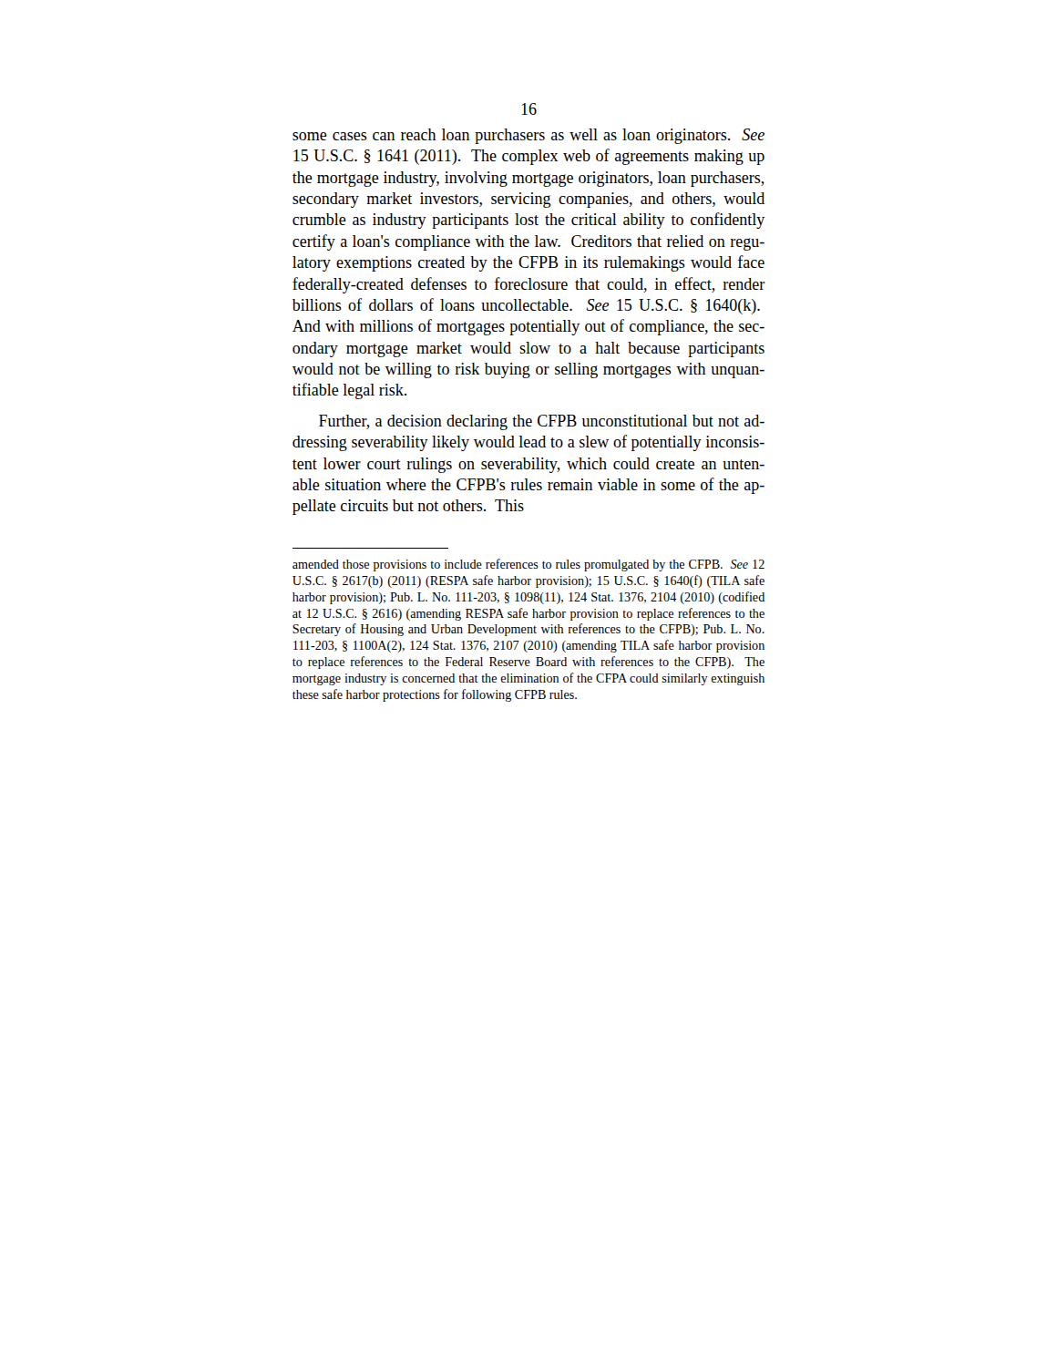16
some cases can reach loan purchasers as well as loan originators. See 15 U.S.C. § 1641 (2011). The complex web of agreements making up the mortgage industry, involving mortgage originators, loan purchasers, secondary market investors, servicing companies, and others, would crumble as industry participants lost the critical ability to confidently certify a loan's compliance with the law. Creditors that relied on regulatory exemptions created by the CFPB in its rulemakings would face federally-created defenses to foreclosure that could, in effect, render billions of dollars of loans uncollectable. See 15 U.S.C. § 1640(k). And with millions of mortgages potentially out of compliance, the secondary mortgage market would slow to a halt because participants would not be willing to risk buying or selling mortgages with unquantifiable legal risk.
Further, a decision declaring the CFPB unconstitutional but not addressing severability likely would lead to a slew of potentially inconsistent lower court rulings on severability, which could create an untenable situation where the CFPB's rules remain viable in some of the appellate circuits but not others. This
amended those provisions to include references to rules promulgated by the CFPB. See 12 U.S.C. § 2617(b) (2011) (RESPA safe harbor provision); 15 U.S.C. § 1640(f) (TILA safe harbor provision); Pub. L. No. 111-203, § 1098(11), 124 Stat. 1376, 2104 (2010) (codified at 12 U.S.C. § 2616) (amending RESPA safe harbor provision to replace references to the Secretary of Housing and Urban Development with references to the CFPB); Pub. L. No. 111-203, § 1100A(2), 124 Stat. 1376, 2107 (2010) (amending TILA safe harbor provision to replace references to the Federal Reserve Board with references to the CFPB). The mortgage industry is concerned that the elimination of the CFPA could similarly extinguish these safe harbor protections for following CFPB rules.